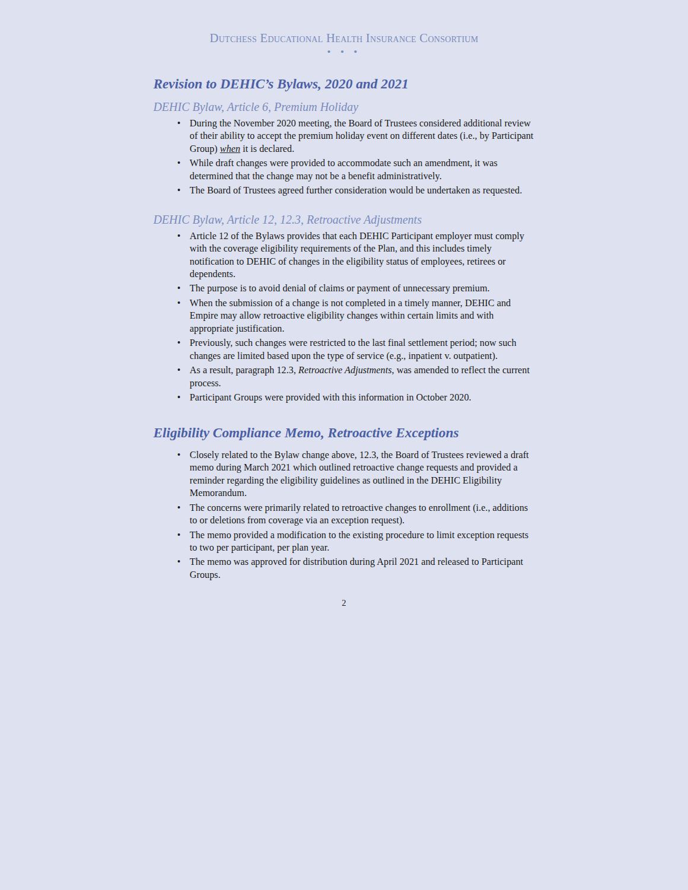Dutchess Educational Health Insurance Consortium
• • •
Revision to DEHIC’s Bylaws, 2020 and 2021
DEHIC Bylaw, Article 6, Premium Holiday
During the November 2020 meeting, the Board of Trustees considered additional review of their ability to accept the premium holiday event on different dates (i.e., by Participant Group) when it is declared.
While draft changes were provided to accommodate such an amendment, it was determined that the change may not be a benefit administratively.
The Board of Trustees agreed further consideration would be undertaken as requested.
DEHIC Bylaw, Article 12, 12.3, Retroactive Adjustments
Article 12 of the Bylaws provides that each DEHIC Participant employer must comply with the coverage eligibility requirements of the Plan, and this includes timely notification to DEHIC of changes in the eligibility status of employees, retirees or dependents.
The purpose is to avoid denial of claims or payment of unnecessary premium.
When the submission of a change is not completed in a timely manner, DEHIC and Empire may allow retroactive eligibility changes within certain limits and with appropriate justification.
Previously, such changes were restricted to the last final settlement period; now such changes are limited based upon the type of service (e.g., inpatient v. outpatient).
As a result, paragraph 12.3, Retroactive Adjustments, was amended to reflect the current process.
Participant Groups were provided with this information in October 2020.
Eligibility Compliance Memo, Retroactive Exceptions
Closely related to the Bylaw change above, 12.3, the Board of Trustees reviewed a draft memo during March 2021 which outlined retroactive change requests and provided a reminder regarding the eligibility guidelines as outlined in the DEHIC Eligibility Memorandum.
The concerns were primarily related to retroactive changes to enrollment (i.e., additions to or deletions from coverage via an exception request).
The memo provided a modification to the existing procedure to limit exception requests to two per participant, per plan year.
The memo was approved for distribution during April 2021 and released to Participant Groups.
2